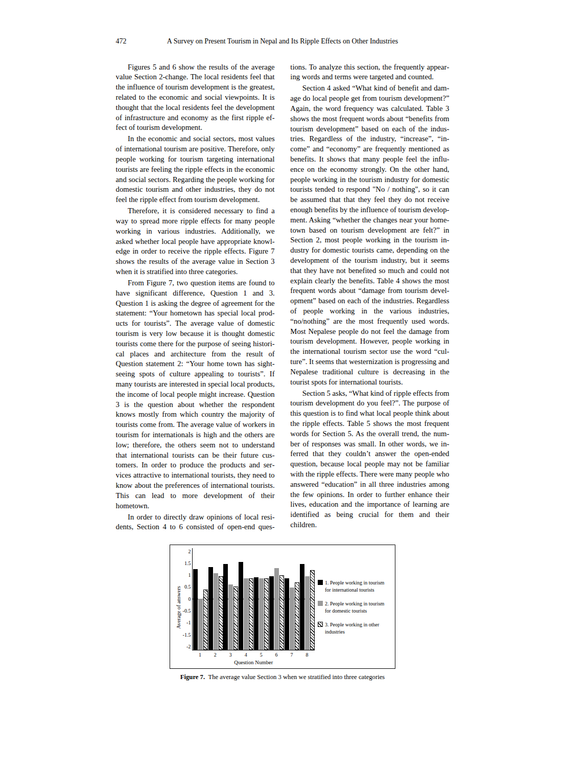472
A Survey on Present Tourism in Nepal and Its Ripple Effects on Other Industries
Figures 5 and 6 show the results of the average value Section 2-change. The local residents feel that the influence of tourism development is the greatest, related to the economic and social viewpoints. It is thought that the local residents feel the development of infrastructure and economy as the first ripple effect of tourism development.
In the economic and social sectors, most values of international tourism are positive. Therefore, only people working for tourism targeting international tourists are feeling the ripple effects in the economic and social sectors. Regarding the people working for domestic tourism and other industries, they do not feel the ripple effect from tourism development.
Therefore, it is considered necessary to find a way to spread more ripple effects for many people working in various industries. Additionally, we asked whether local people have appropriate knowledge in order to receive the ripple effects. Figure 7 shows the results of the average value in Section 3 when it is stratified into three categories.
From Figure 7, two question items are found to have significant difference, Question 1 and 3. Question 1 is asking the degree of agreement for the statement: “Your hometown has special local products for tourists”. The average value of domestic tourism is very low because it is thought domestic tourists come there for the purpose of seeing historical places and architecture from the result of Question statement 2: “Your home town has sightseeing spots of culture appealing to tourists”. If many tourists are interested in special local products, the income of local people might increase. Question 3 is the question about whether the respondent knows mostly from which country the majority of tourists come from. The average value of workers in tourism for internationals is high and the others are low; therefore, the others seem not to understand that international tourists can be their future customers. In order to produce the products and services attractive to international tourists, they need to know about the preferences of international tourists. This can lead to more development of their hometown.
In order to directly draw opinions of local residents, Section 4 to 6 consisted of open-end questions. To analyze this section, the frequently appearing words and terms were targeted and counted.
Section 4 asked “What kind of benefit and damage do local people get from tourism development?” Again, the word frequency was calculated. Table 3 shows the most frequent words about “benefits from tourism development” based on each of the industries. Regardless of the industry, “increase”, “income” and “economy” are frequently mentioned as benefits. It shows that many people feel the influence on the economy strongly. On the other hand, people working in the tourism industry for domestic tourists tended to respond "No / nothing", so it can be assumed that that they feel they do not receive enough benefits by the influence of tourism development. Asking “whether the changes near your hometown based on tourism development are felt?” in Section 2, most people working in the tourism industry for domestic tourists came, depending on the development of the tourism industry, but it seems that they have not benefited so much and could not explain clearly the benefits. Table 4 shows the most frequent words about “damage from tourism development” based on each of the industries. Regardless of people working in the various industries, “no/nothing” are the most frequently used words. Most Nepalese people do not feel the damage from tourism development. However, people working in the international tourism sector use the word “culture”. It seems that westernization is progressing and Nepalese traditional culture is decreasing in the tourist spots for international tourists.
Section 5 asks, “What kind of ripple effects from tourism development do you feel?”. The purpose of this question is to find what local people think about the ripple effects. Table 5 shows the most frequent words for Section 5. As the overall trend, the number of responses was small. In other words, we inferred that they couldn’t answer the open-ended question, because local people may not be familiar with the ripple effects. There were many people who answered “education” in all three industries among the few opinions. In order to further enhance their lives, education and the importance of learning are identified as being crucial for them and their children.
Average of answers
2
1.5
1
0.5
0
-0.5
-1
-1.5
-2
12345678
Question Number
1. People working in tourism for international tourists
2. People working in tourism for domestic tourists
3. People working in other industries
Figure 7. The average value Section 3 when we stratified into three categories